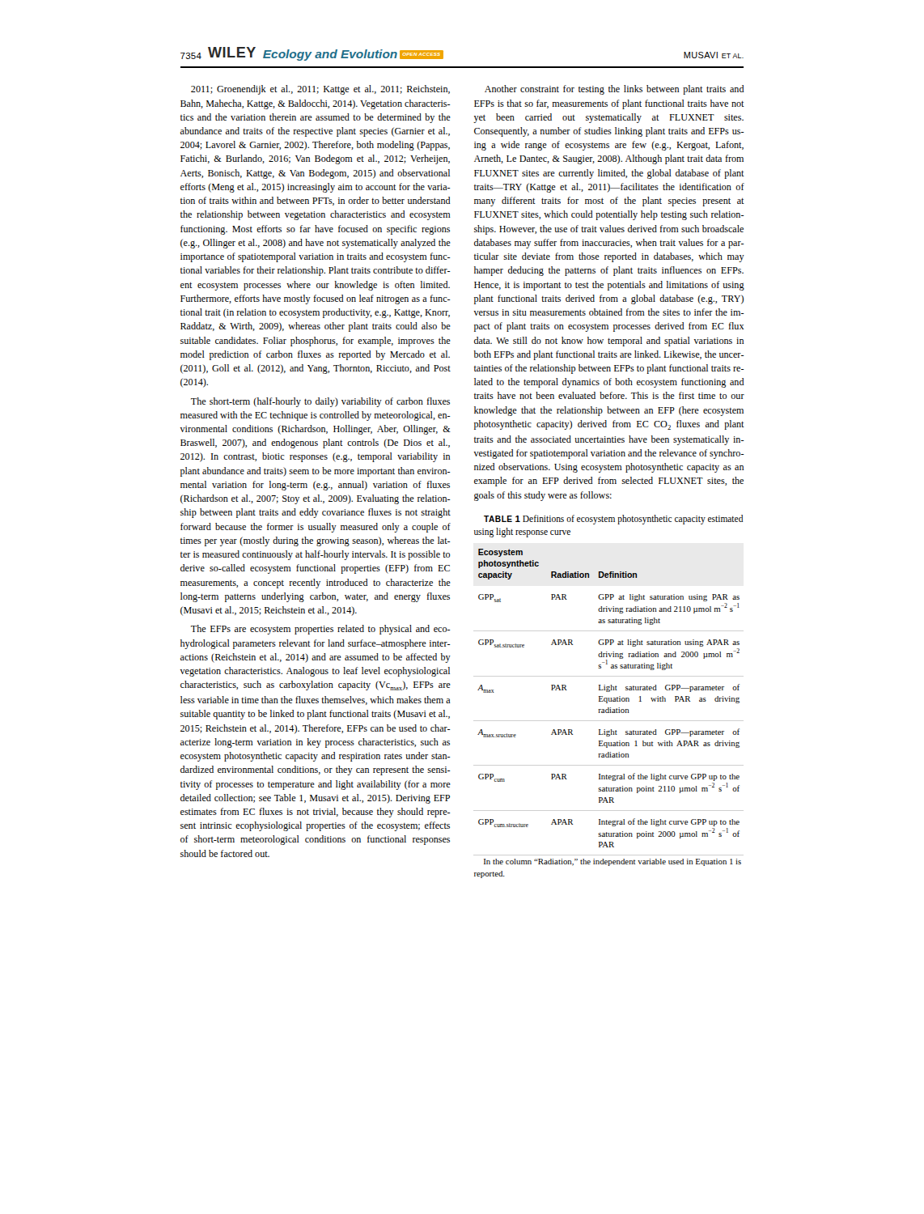7354 WILEY Ecology and EvolutionOpen Access
MUSAVI ET AL.
2011; Groenendijk et al., 2011; Kattge et al., 2011; Reichstein, Bahn, Mahecha, Kattge, & Baldocchi, 2014). Vegetation characteristics and the variation therein are assumed to be determined by the abundance and traits of the respective plant species (Garnier et al., 2004; Lavorel & Garnier, 2002). Therefore, both modeling (Pappas, Fatichi, & Burlando, 2016; Van Bodegom et al., 2012; Verheijen, Aerts, Bonisch, Kattge, & Van Bodegom, 2015) and observational efforts (Meng et al., 2015) increasingly aim to account for the variation of traits within and between PFTs, in order to better understand the relationship between vegetation characteristics and ecosystem functioning. Most efforts so far have focused on specific regions (e.g., Ollinger et al., 2008) and have not systematically analyzed the importance of spatiotemporal variation in traits and ecosystem functional variables for their relationship. Plant traits contribute to different ecosystem processes where our knowledge is often limited. Furthermore, efforts have mostly focused on leaf nitrogen as a functional trait (in relation to ecosystem productivity, e.g., Kattge, Knorr, Raddatz, & Wirth, 2009), whereas other plant traits could also be suitable candidates. Foliar phosphorus, for example, improves the model prediction of carbon fluxes as reported by Mercado et al. (2011), Goll et al. (2012), and Yang, Thornton, Ricciuto, and Post (2014).
The short-term (half-hourly to daily) variability of carbon fluxes measured with the EC technique is controlled by meteorological, environmental conditions (Richardson, Hollinger, Aber, Ollinger, & Braswell, 2007), and endogenous plant controls (De Dios et al., 2012). In contrast, biotic responses (e.g., temporal variability in plant abundance and traits) seem to be more important than environmental variation for long-term (e.g., annual) variation of fluxes (Richardson et al., 2007; Stoy et al., 2009). Evaluating the relationship between plant traits and eddy covariance fluxes is not straight forward because the former is usually measured only a couple of times per year (mostly during the growing season), whereas the latter is measured continuously at half-hourly intervals. It is possible to derive so-called ecosystem functional properties (EFP) from EC measurements, a concept recently introduced to characterize the long-term patterns underlying carbon, water, and energy fluxes (Musavi et al., 2015; Reichstein et al., 2014).
The EFPs are ecosystem properties related to physical and eco-hydrological parameters relevant for land surface–atmosphere interactions (Reichstein et al., 2014) and are assumed to be affected by vegetation characteristics. Analogous to leaf level ecophysiological characteristics, such as carboxylation capacity (Vcmax), EFPs are less variable in time than the fluxes themselves, which makes them a suitable quantity to be linked to plant functional traits (Musavi et al., 2015; Reichstein et al., 2014). Therefore, EFPs can be used to characterize long-term variation in key process characteristics, such as ecosystem photosynthetic capacity and respiration rates under standardized environmental conditions, or they can represent the sensitivity of processes to temperature and light availability (for a more detailed collection; see Table 1, Musavi et al., 2015). Deriving EFP estimates from EC fluxes is not trivial, because they should represent intrinsic ecophysiological properties of the ecosystem; effects of short-term meteorological conditions on functional responses should be factored out.
Another constraint for testing the links between plant traits and EFPs is that so far, measurements of plant functional traits have not yet been carried out systematically at FLUXNET sites. Consequently, a number of studies linking plant traits and EFPs using a wide range of ecosystems are few (e.g., Kergoat, Lafont, Arneth, Le Dantec, & Saugier, 2008). Although plant trait data from FLUXNET sites are currently limited, the global database of plant traits—TRY (Kattge et al., 2011)—facilitates the identification of many different traits for most of the plant species present at FLUXNET sites, which could potentially help testing such relationships. However, the use of trait values derived from such broadscale databases may suffer from inaccuracies, when trait values for a particular site deviate from those reported in databases, which may hamper deducing the patterns of plant traits influences on EFPs. Hence, it is important to test the potentials and limitations of using plant functional traits derived from a global database (e.g., TRY) versus in situ measurements obtained from the sites to infer the impact of plant traits on ecosystem processes derived from EC flux data. We still do not know how temporal and spatial variations in both EFPs and plant functional traits are linked. Likewise, the uncertainties of the relationship between EFPs to plant functional traits related to the temporal dynamics of both ecosystem functioning and traits have not been evaluated before. This is the first time to our knowledge that the relationship between an EFP (here ecosystem photosynthetic capacity) derived from EC CO2 fluxes and plant traits and the associated uncertainties have been systematically investigated for spatiotemporal variation and the relevance of synchronized observations. Using ecosystem photosynthetic capacity as an example for an EFP derived from selected FLUXNET sites, the goals of this study were as follows:
Table 1 Definitions of ecosystem photosynthetic capacity estimated using light response curve
| Ecosystem photosynthetic capacity | Radiation | Definition |
| --- | --- | --- |
| GPP sat | PAR | GPP at light saturation using PAR as driving radiation and 2110 µmol m −2 s −1 as saturating light |
| GPP sat.structure | APAR | GPP at light saturation using APAR as driving radiation and 2000 µmol m −2 s −1 as saturating light |
| A max | PAR | Light saturated GPP—parameter of Equation 1 with PAR as driving radiation |
| A max.sructure | APAR | Light saturated GPP—parameter of Equation 1 but with APAR as driving radiation |
| GPP cum | PAR | Integral of the light curve GPP up to the saturation point 2110 µmol m −2 s −1 of PAR |
| GPP cum.structure | APAR | Integral of the light curve GPP up to the saturation point 2000 µmol m −2 s −1 of PAR |
In the column “Radiation,” the independent variable used in Equation 1 is reported.